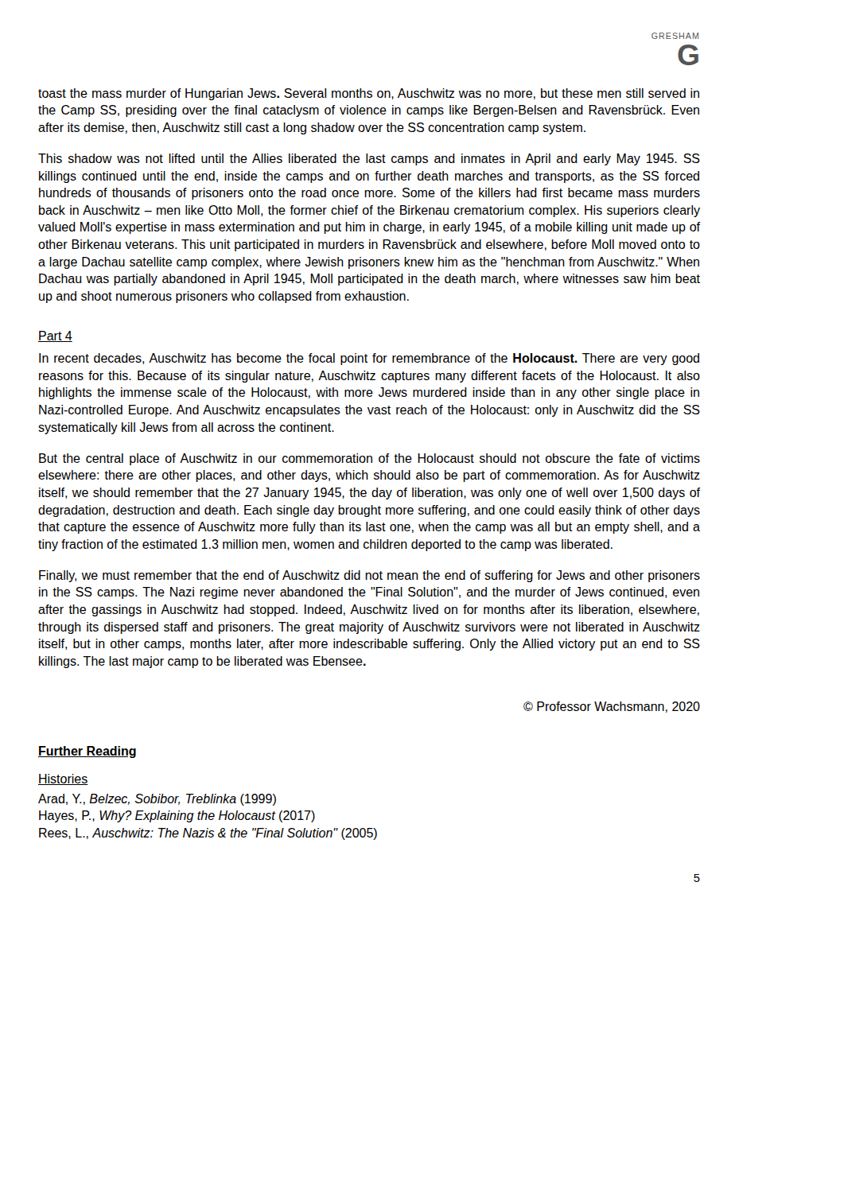GRESHAM G
toast the mass murder of Hungarian Jews. Several months on, Auschwitz was no more, but these men still served in the Camp SS, presiding over the final cataclysm of violence in camps like Bergen-Belsen and Ravensbrück. Even after its demise, then, Auschwitz still cast a long shadow over the SS concentration camp system.
This shadow was not lifted until the Allies liberated the last camps and inmates in April and early May 1945. SS killings continued until the end, inside the camps and on further death marches and transports, as the SS forced hundreds of thousands of prisoners onto the road once more. Some of the killers had first became mass murders back in Auschwitz – men like Otto Moll, the former chief of the Birkenau crematorium complex. His superiors clearly valued Moll's expertise in mass extermination and put him in charge, in early 1945, of a mobile killing unit made up of other Birkenau veterans. This unit participated in murders in Ravensbrück and elsewhere, before Moll moved onto to a large Dachau satellite camp complex, where Jewish prisoners knew him as the "henchman from Auschwitz." When Dachau was partially abandoned in April 1945, Moll participated in the death march, where witnesses saw him beat up and shoot numerous prisoners who collapsed from exhaustion.
Part 4
In recent decades, Auschwitz has become the focal point for remembrance of the Holocaust. There are very good reasons for this. Because of its singular nature, Auschwitz captures many different facets of the Holocaust. It also highlights the immense scale of the Holocaust, with more Jews murdered inside than in any other single place in Nazi-controlled Europe. And Auschwitz encapsulates the vast reach of the Holocaust: only in Auschwitz did the SS systematically kill Jews from all across the continent.
But the central place of Auschwitz in our commemoration of the Holocaust should not obscure the fate of victims elsewhere: there are other places, and other days, which should also be part of commemoration. As for Auschwitz itself, we should remember that the 27 January 1945, the day of liberation, was only one of well over 1,500 days of degradation, destruction and death. Each single day brought more suffering, and one could easily think of other days that capture the essence of Auschwitz more fully than its last one, when the camp was all but an empty shell, and a tiny fraction of the estimated 1.3 million men, women and children deported to the camp was liberated.
Finally, we must remember that the end of Auschwitz did not mean the end of suffering for Jews and other prisoners in the SS camps. The Nazi regime never abandoned the "Final Solution", and the murder of Jews continued, even after the gassings in Auschwitz had stopped. Indeed, Auschwitz lived on for months after its liberation, elsewhere, through its dispersed staff and prisoners. The great majority of Auschwitz survivors were not liberated in Auschwitz itself, but in other camps, months later, after more indescribable suffering. Only the Allied victory put an end to SS killings. The last major camp to be liberated was Ebensee.
© Professor Wachsmann, 2020
Further Reading
Histories
Arad, Y., Belzec, Sobibor, Treblinka (1999)
Hayes, P., Why? Explaining the Holocaust (2017)
Rees, L., Auschwitz: The Nazis & the "Final Solution" (2005)
5